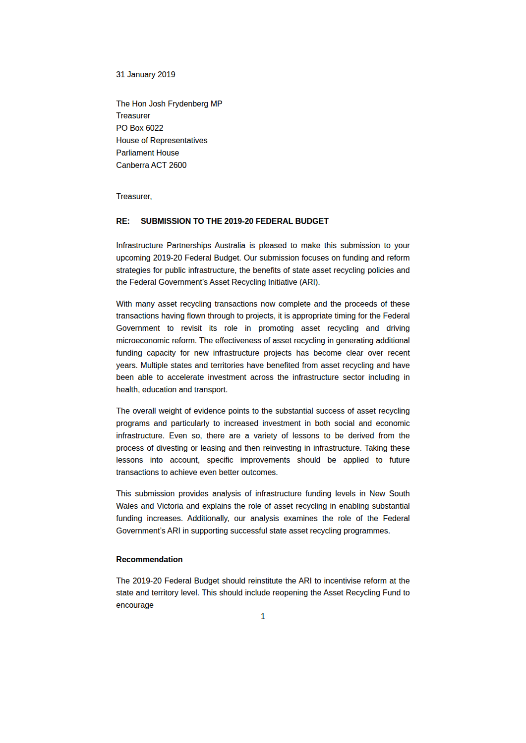31 January 2019
The Hon Josh Frydenberg MP
Treasurer
PO Box 6022
House of Representatives
Parliament House
Canberra ACT 2600
Treasurer,
RE: SUBMISSION TO THE 2019-20 FEDERAL BUDGET
Infrastructure Partnerships Australia is pleased to make this submission to your upcoming 2019-20 Federal Budget. Our submission focuses on funding and reform strategies for public infrastructure, the benefits of state asset recycling policies and the Federal Government’s Asset Recycling Initiative (ARI).
With many asset recycling transactions now complete and the proceeds of these transactions having flown through to projects, it is appropriate timing for the Federal Government to revisit its role in promoting asset recycling and driving microeconomic reform. The effectiveness of asset recycling in generating additional funding capacity for new infrastructure projects has become clear over recent years. Multiple states and territories have benefited from asset recycling and have been able to accelerate investment across the infrastructure sector including in health, education and transport.
The overall weight of evidence points to the substantial success of asset recycling programs and particularly to increased investment in both social and economic infrastructure. Even so, there are a variety of lessons to be derived from the process of divesting or leasing and then reinvesting in infrastructure. Taking these lessons into account, specific improvements should be applied to future transactions to achieve even better outcomes.
This submission provides analysis of infrastructure funding levels in New South Wales and Victoria and explains the role of asset recycling in enabling substantial funding increases. Additionally, our analysis examines the role of the Federal Government’s ARI in supporting successful state asset recycling programmes.
Recommendation
The 2019-20 Federal Budget should reinstitute the ARI to incentivise reform at the state and territory level. This should include reopening the Asset Recycling Fund to encourage
1